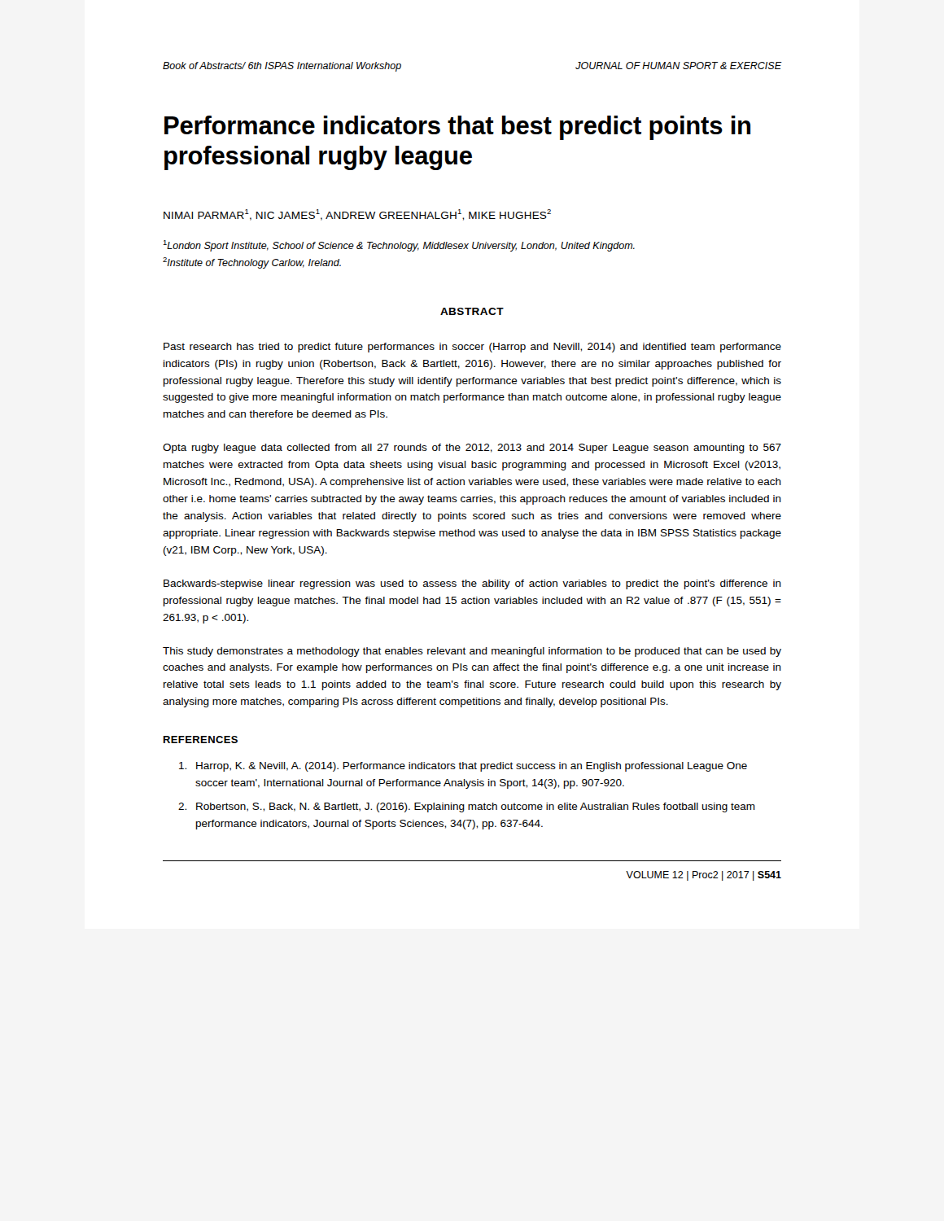Book of Abstracts/ 6th ISPAS International Workshop
JOURNAL OF HUMAN SPORT & EXERCISE
Performance indicators that best predict points in professional rugby league
NIMAI PARMAR1, NIC JAMES1, ANDREW GREENHALGH1, MIKE HUGHES2
1London Sport Institute, School of Science & Technology, Middlesex University, London, United Kingdom.
2Institute of Technology Carlow, Ireland.
ABSTRACT
Past research has tried to predict future performances in soccer (Harrop and Nevill, 2014) and identified team performance indicators (PIs) in rugby union (Robertson, Back & Bartlett, 2016). However, there are no similar approaches published for professional rugby league. Therefore this study will identify performance variables that best predict point's difference, which is suggested to give more meaningful information on match performance than match outcome alone, in professional rugby league matches and can therefore be deemed as PIs.
Opta rugby league data collected from all 27 rounds of the 2012, 2013 and 2014 Super League season amounting to 567 matches were extracted from Opta data sheets using visual basic programming and processed in Microsoft Excel (v2013, Microsoft Inc., Redmond, USA). A comprehensive list of action variables were used, these variables were made relative to each other i.e. home teams' carries subtracted by the away teams carries, this approach reduces the amount of variables included in the analysis. Action variables that related directly to points scored such as tries and conversions were removed where appropriate. Linear regression with Backwards stepwise method was used to analyse the data in IBM SPSS Statistics package (v21, IBM Corp., New York, USA).
Backwards-stepwise linear regression was used to assess the ability of action variables to predict the point's difference in professional rugby league matches. The final model had 15 action variables included with an R2 value of .877 (F (15, 551) = 261.93, p < .001).
This study demonstrates a methodology that enables relevant and meaningful information to be produced that can be used by coaches and analysts. For example how performances on PIs can affect the final point's difference e.g. a one unit increase in relative total sets leads to 1.1 points added to the team's final score. Future research could build upon this research by analysing more matches, comparing PIs across different competitions and finally, develop positional PIs.
REFERENCES
Harrop, K. & Nevill, A. (2014). Performance indicators that predict success in an English professional League One soccer team', International Journal of Performance Analysis in Sport, 14(3), pp. 907-920.
Robertson, S., Back, N. & Bartlett, J. (2016). Explaining match outcome in elite Australian Rules football using team performance indicators, Journal of Sports Sciences, 34(7), pp. 637-644.
VOLUME 12 | Proc2 | 2017 | S541